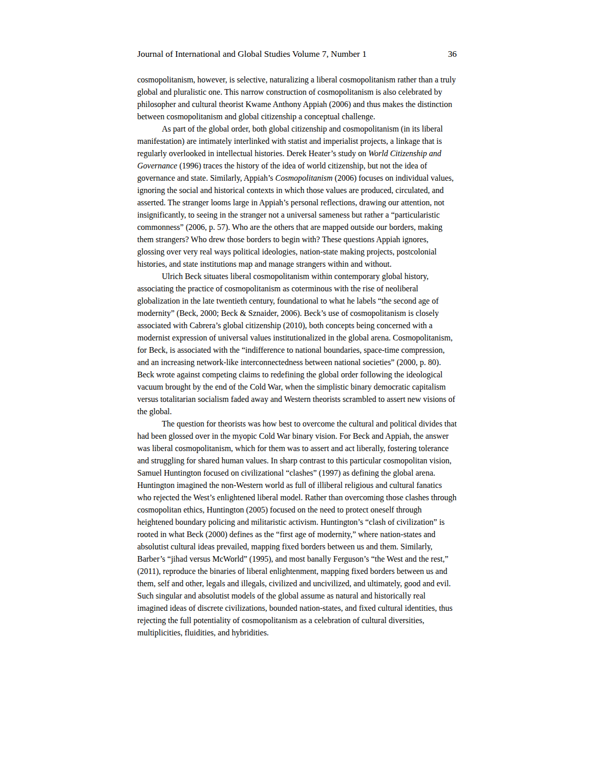Journal of International and Global Studies Volume 7, Number 1 36
cosmopolitanism, however, is selective, naturalizing a liberal cosmopolitanism rather than a truly global and pluralistic one. This narrow construction of cosmopolitanism is also celebrated by philosopher and cultural theorist Kwame Anthony Appiah (2006) and thus makes the distinction between cosmopolitanism and global citizenship a conceptual challenge.
As part of the global order, both global citizenship and cosmopolitanism (in its liberal manifestation) are intimately interlinked with statist and imperialist projects, a linkage that is regularly overlooked in intellectual histories. Derek Heater’s study on World Citizenship and Governance (1996) traces the history of the idea of world citizenship, but not the idea of governance and state. Similarly, Appiah’s Cosmopolitanism (2006) focuses on individual values, ignoring the social and historical contexts in which those values are produced, circulated, and asserted. The stranger looms large in Appiah’s personal reflections, drawing our attention, not insignificantly, to seeing in the stranger not a universal sameness but rather a “particularistic commonness” (2006, p. 57). Who are the others that are mapped outside our borders, making them strangers? Who drew those borders to begin with? These questions Appiah ignores, glossing over very real ways political ideologies, nation-state making projects, postcolonial histories, and state institutions map and manage strangers within and without.
Ulrich Beck situates liberal cosmopolitanism within contemporary global history, associating the practice of cosmopolitanism as coterminous with the rise of neoliberal globalization in the late twentieth century, foundational to what he labels “the second age of modernity” (Beck, 2000; Beck & Sznaider, 2006). Beck’s use of cosmopolitanism is closely associated with Cabrera’s global citizenship (2010), both concepts being concerned with a modernist expression of universal values institutionalized in the global arena. Cosmopolitanism, for Beck, is associated with the “indifference to national boundaries, space-time compression, and an increasing network-like interconnectedness between national societies” (2000, p. 80). Beck wrote against competing claims to redefining the global order following the ideological vacuum brought by the end of the Cold War, when the simplistic binary democratic capitalism versus totalitarian socialism faded away and Western theorists scrambled to assert new visions of the global.
The question for theorists was how best to overcome the cultural and political divides that had been glossed over in the myopic Cold War binary vision. For Beck and Appiah, the answer was liberal cosmopolitanism, which for them was to assert and act liberally, fostering tolerance and struggling for shared human values. In sharp contrast to this particular cosmopolitan vision, Samuel Huntington focused on civilizational “clashes” (1997) as defining the global arena. Huntington imagined the non-Western world as full of illiberal religious and cultural fanatics who rejected the West’s enlightened liberal model. Rather than overcoming those clashes through cosmopolitan ethics, Huntington (2005) focused on the need to protect oneself through heightened boundary policing and militaristic activism. Huntington’s “clash of civilization” is rooted in what Beck (2000) defines as the “first age of modernity,” where nation-states and absolutist cultural ideas prevailed, mapping fixed borders between us and them. Similarly, Barber’s “jihad versus McWorld” (1995), and most banally Ferguson’s “the West and the rest,” (2011), reproduce the binaries of liberal enlightenment, mapping fixed borders between us and them, self and other, legals and illegals, civilized and uncivilized, and ultimately, good and evil. Such singular and absolutist models of the global assume as natural and historically real imagined ideas of discrete civilizations, bounded nation-states, and fixed cultural identities, thus rejecting the full potentiality of cosmopolitanism as a celebration of cultural diversities, multiplicities, fluidities, and hybridities.